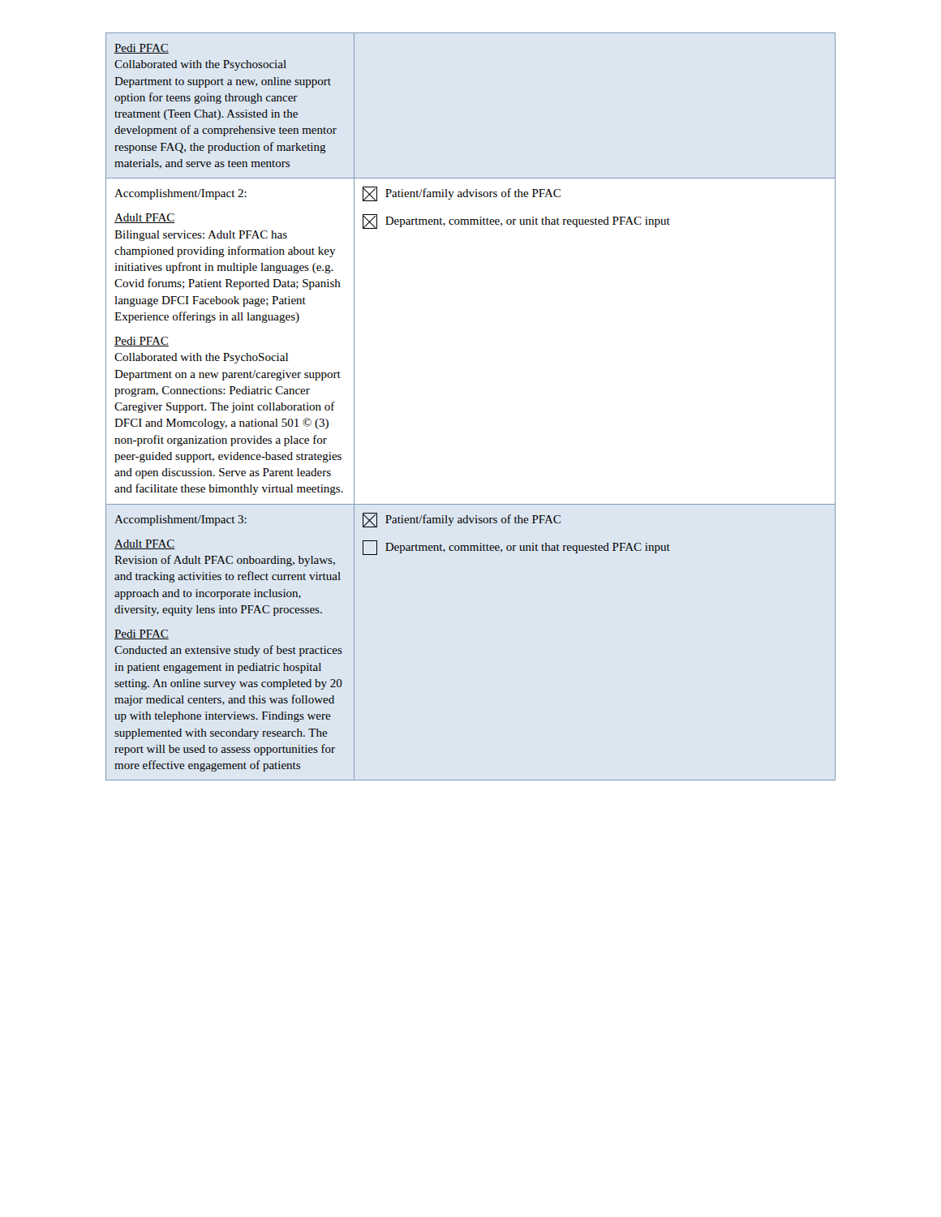| Pedi PFAC Collaborated with the Psychosocial Department to support a new, online support option for teens going through cancer treatment (Teen Chat). Assisted in the development of a comprehensive teen mentor response FAQ, the production of marketing materials, and serve as teen mentors | |
| Accomplishment/Impact 2: Adult PFAC Bilingual services: Adult PFAC has championed providing information about key initiatives upfront in multiple languages (e.g. Covid forums; Patient Reported Data; Spanish language DFCI Facebook page; Patient Experience offerings in all languages) Pedi PFAC Collaborated with the PsychoSocial Department on a new parent/caregiver support program, Connections: Pediatric Cancer Caregiver Support. The joint collaboration of DFCI and Momcology, a national 501 © (3) non-profit organization provides a place for peer-guided support, evidence-based strategies and open discussion. Serve as Parent leaders and facilitate these bimonthly virtual meetings. | Patient/family advisors of the PFAC Department, committee, or unit that requested PFAC input |
| Accomplishment/Impact 3: Adult PFAC Revision of Adult PFAC onboarding, bylaws, and tracking activities to reflect current virtual approach and to incorporate inclusion, diversity, equity lens into PFAC processes. Pedi PFAC Conducted an extensive study of best practices in patient engagement in pediatric hospital setting. An online survey was completed by 20 major medical centers, and this was followed up with telephone interviews. Findings were supplemented with secondary research. The report will be used to assess opportunities for more effective engagement of patients | Patient/family advisors of the PFAC Department, committee, or unit that requested PFAC input |